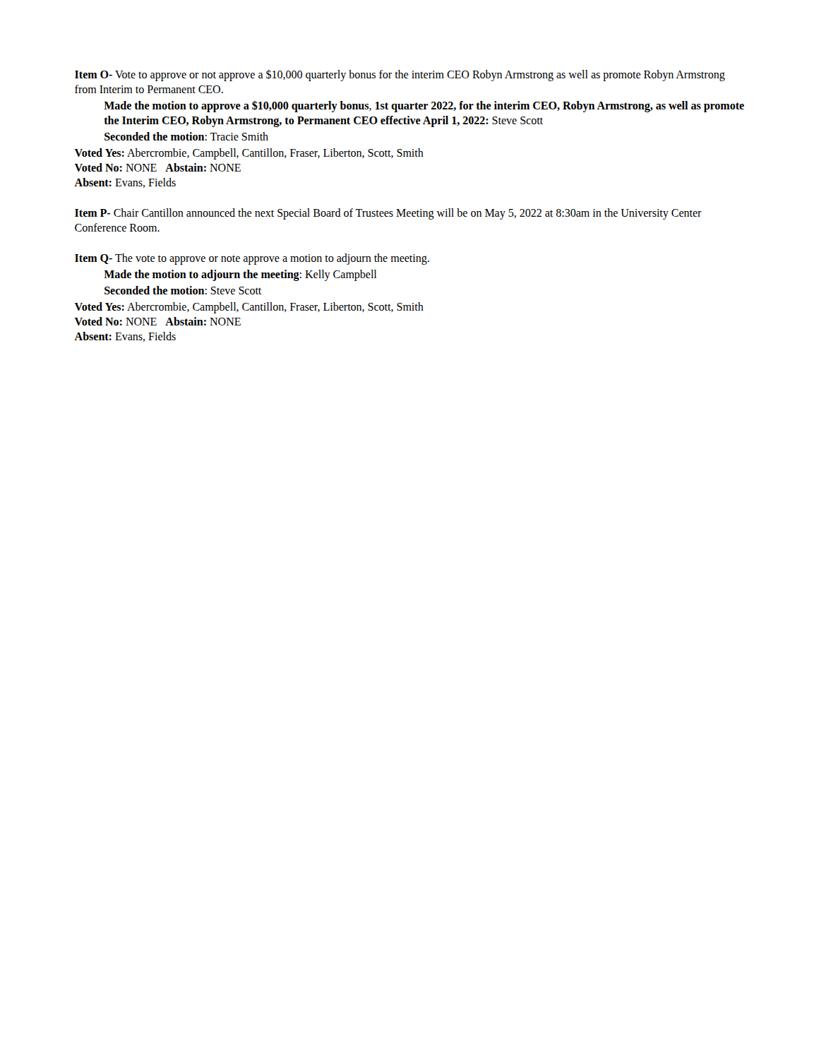Item O- Vote to approve or not approve a $10,000 quarterly bonus for the interim CEO Robyn Armstrong as well as promote Robyn Armstrong from Interim to Permanent CEO.
Made the motion to approve a $10,000 quarterly bonus, 1st quarter 2022, for the interim CEO, Robyn Armstrong, as well as promote the Interim CEO, Robyn Armstrong, to Permanent CEO effective April 1, 2022: Steve Scott
Seconded the motion: Tracie Smith
Voted Yes: Abercrombie, Campbell, Cantillon, Fraser, Liberton, Scott, Smith
Voted No: NONE Abstain: NONE
Absent: Evans, Fields
Item P- Chair Cantillon announced the next Special Board of Trustees Meeting will be on May 5, 2022 at 8:30am in the University Center Conference Room.
Item Q- The vote to approve or note approve a motion to adjourn the meeting.
Made the motion to adjourn the meeting: Kelly Campbell
Seconded the motion: Steve Scott
Voted Yes: Abercrombie, Campbell, Cantillon, Fraser, Liberton, Scott, Smith
Voted No: NONE Abstain: NONE
Absent: Evans, Fields